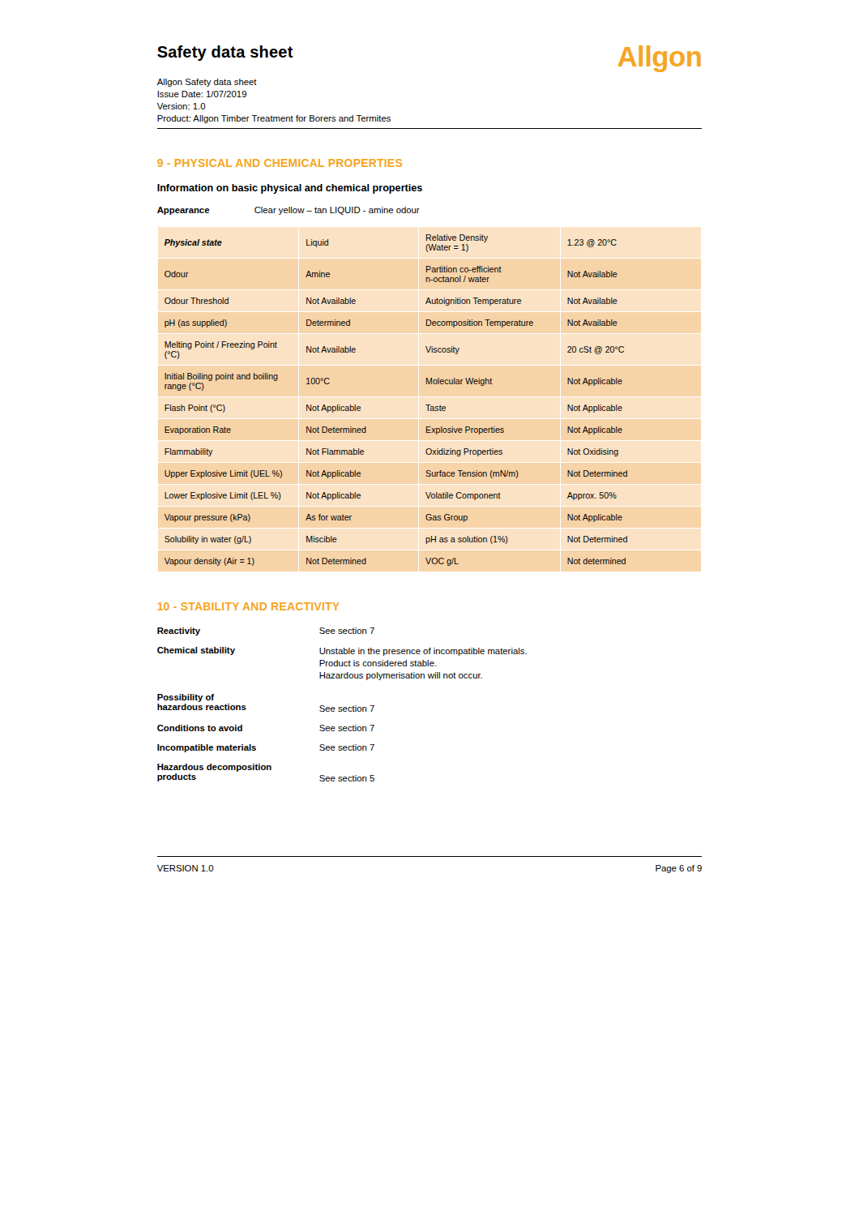Safety data sheet
Allgon
Allgon Safety data sheet
Issue Date: 1/07/2019
Version: 1.0
Product: Allgon Timber Treatment for Borers and Termites
9 - PHYSICAL AND CHEMICAL PROPERTIES
Information on basic physical and chemical properties
Appearance Clear yellow – tan LIQUID - amine odour
| Physical state | Liquid | Relative Density (Water = 1) | 1.23 @ 20°C |
| Odour | Amine | Partition co-efficient n-octanol / water | Not Available |
| Odour Threshold | Not Available | Autoignition Temperature | Not Available |
| pH (as supplied) | Determined | Decomposition Temperature | Not Available |
| Melting Point / Freezing Point (°C) | Not Available | Viscosity | 20 cSt @ 20°C |
| Initial Boiling point and boiling range (°C) | 100°C | Molecular Weight | Not Applicable |
| Flash Point (°C) | Not Applicable | Taste | Not Applicable |
| Evaporation Rate | Not Determined | Explosive Properties | Not Applicable |
| Flammability | Not Flammable | Oxidizing Properties | Not Oxidising |
| Upper Explosive Limit (UEL %) | Not Applicable | Surface Tension (mN/m) | Not Determined |
| Lower Explosive Limit (LEL %) | Not Applicable | Volatile Component | Approx. 50% |
| Vapour pressure (kPa) | As for water | Gas Group | Not Applicable |
| Solubility in water (g/L) | Miscible | pH as a solution (1%) | Not Determined |
| Vapour density (Air = 1) | Not Determined | VOC g/L | Not determined |
10 - STABILITY AND REACTIVITY
| Reactivity | See section 7 |
| Chemical stability | Unstable in the presence of incompatible materials. Product is considered stable. Hazardous polymerisation will not occur. |
| Possibility of hazardous reactions | See section 7 |
| Conditions to avoid | See section 7 |
| Incompatible materials | See section 7 |
| Hazardous decomposition products | See section 5 |
VERSION 1.0 Page 6 of 9